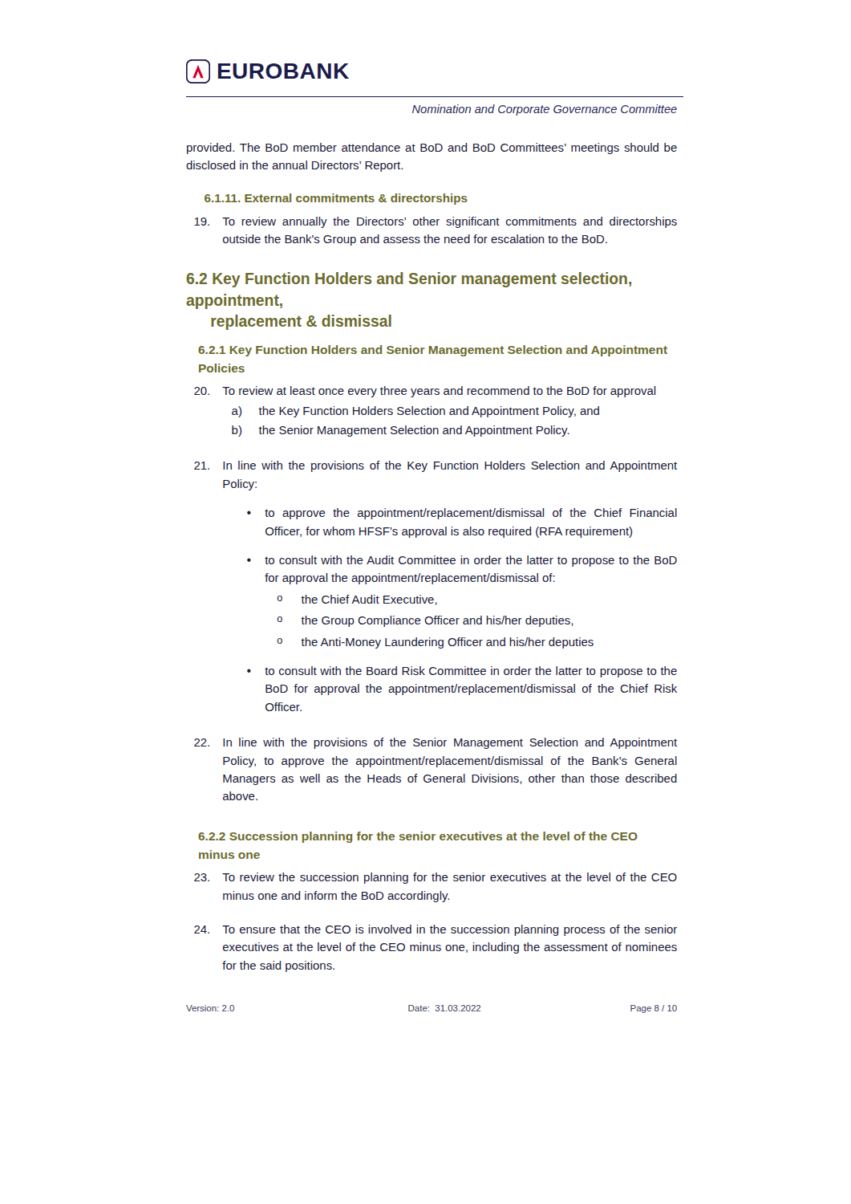EUROBANK
Nomination and Corporate Governance Committee
provided. The BoD member attendance at BoD and BoD Committees’ meetings should be disclosed in the annual Directors’ Report.
6.1.11. External commitments & directorships
19. To review annually the Directors’ other significant commitments and directorships outside the Bank's Group and assess the need for escalation to the BoD.
6.2 Key Function Holders and Senior management selection, appointment,replacement & dismissal
6.2.1 Key Function Holders and Senior Management Selection and Appointment Policies
20. To review at least once every three years and recommend to the BoD for approval
a) the Key Function Holders Selection and Appointment Policy, and
b) the Senior Management Selection and Appointment Policy.
21. In line with the provisions of the Key Function Holders Selection and Appointment Policy:
to approve the appointment/replacement/dismissal of the Chief Financial Officer, for whom HFSF’s approval is also required (RFA requirement)
to consult with the Audit Committee in order the latter to propose to the BoD for approval the appointment/replacement/dismissal of:
the Chief Audit Executive,
the Group Compliance Officer and his/her deputies,
the Anti-Money Laundering Officer and his/her deputies
to consult with the Board Risk Committee in order the latter to propose to the BoD for approval the appointment/replacement/dismissal of the Chief Risk Officer.
22. In line with the provisions of the Senior Management Selection and Appointment Policy, to approve the appointment/replacement/dismissal of the Bank’s General Managers as well as the Heads of General Divisions, other than those described above.
6.2.2 Succession planning for the senior executives at the level of the CEO minus one
23. To review the succession planning for the senior executives at the level of the CEO minus one and inform the BoD accordingly.
24. To ensure that the CEO is involved in the succession planning process of the senior executives at the level of the CEO minus one, including the assessment of nominees for the said positions.
Version: 2.0
Date: 31.03.2022
Page 8 / 10